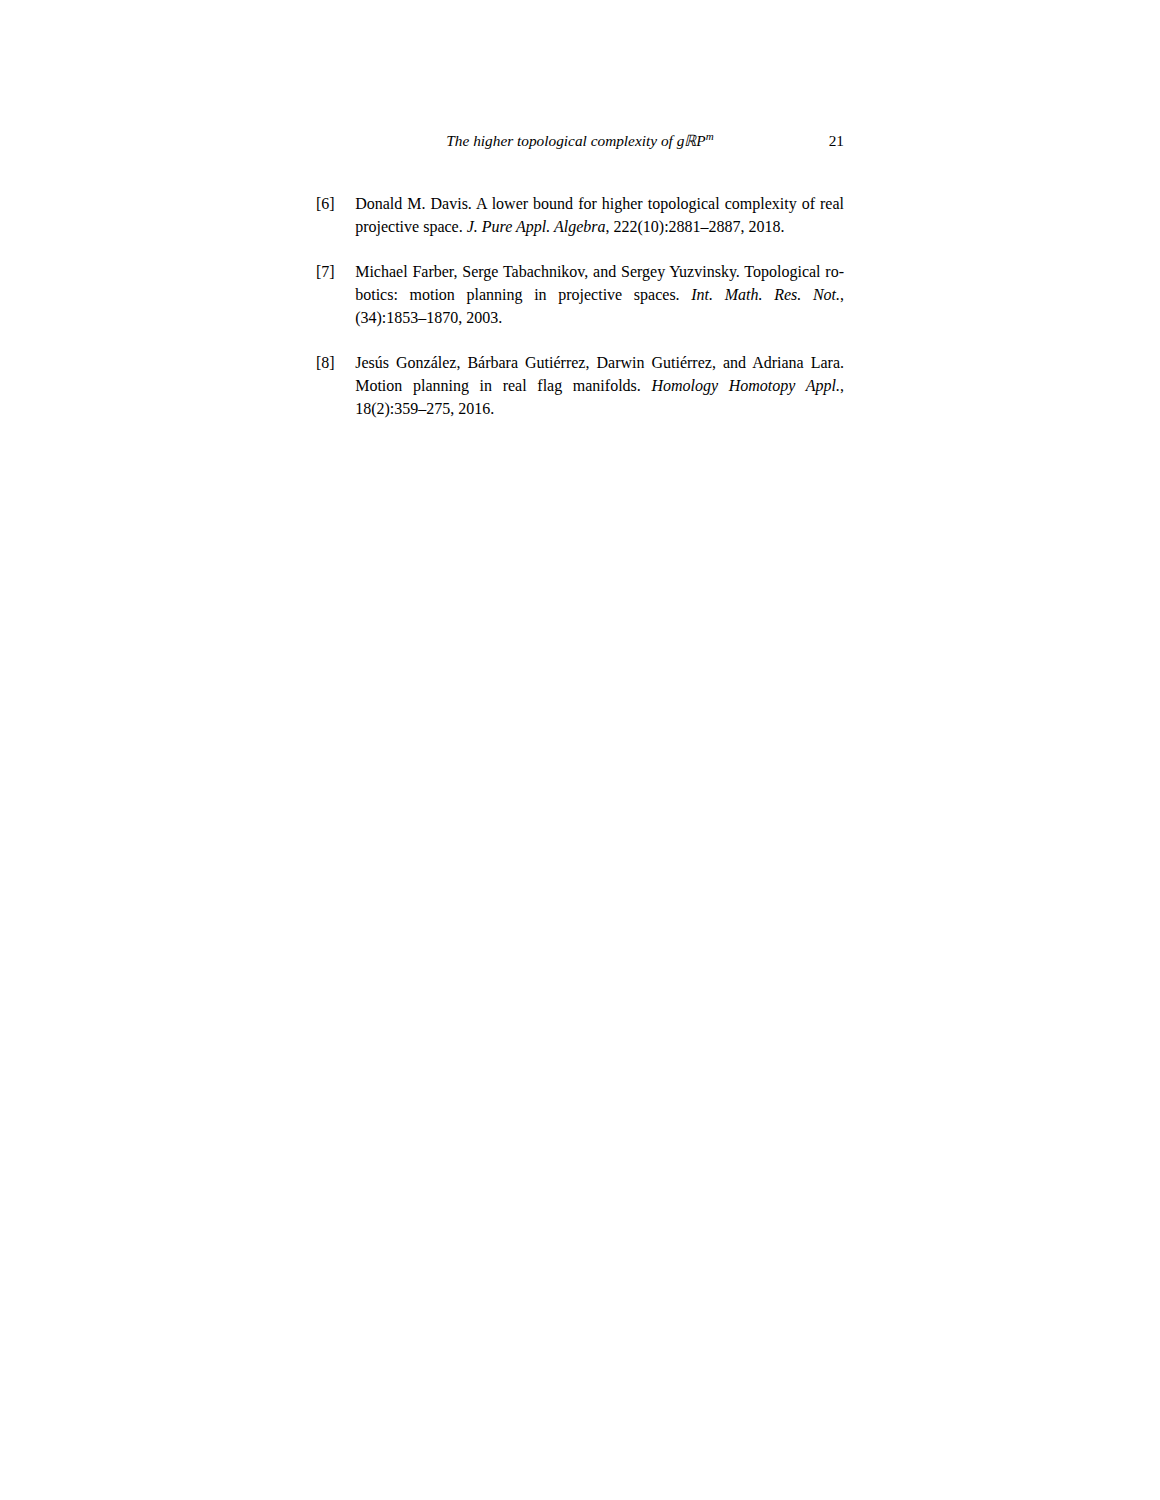The higher topological complexity of gℝPm 21
[6] Donald M. Davis. A lower bound for higher topological complexity of real projective space. J. Pure Appl. Algebra, 222(10):2881–2887, 2018.
[7] Michael Farber, Serge Tabachnikov, and Sergey Yuzvinsky. Topological robotics: motion planning in projective spaces. Int. Math. Res. Not., (34):1853–1870, 2003.
[8] Jesús González, Bárbara Gutiérrez, Darwin Gutiérrez, and Adriana Lara. Motion planning in real flag manifolds. Homology Homotopy Appl., 18(2):359–275, 2016.